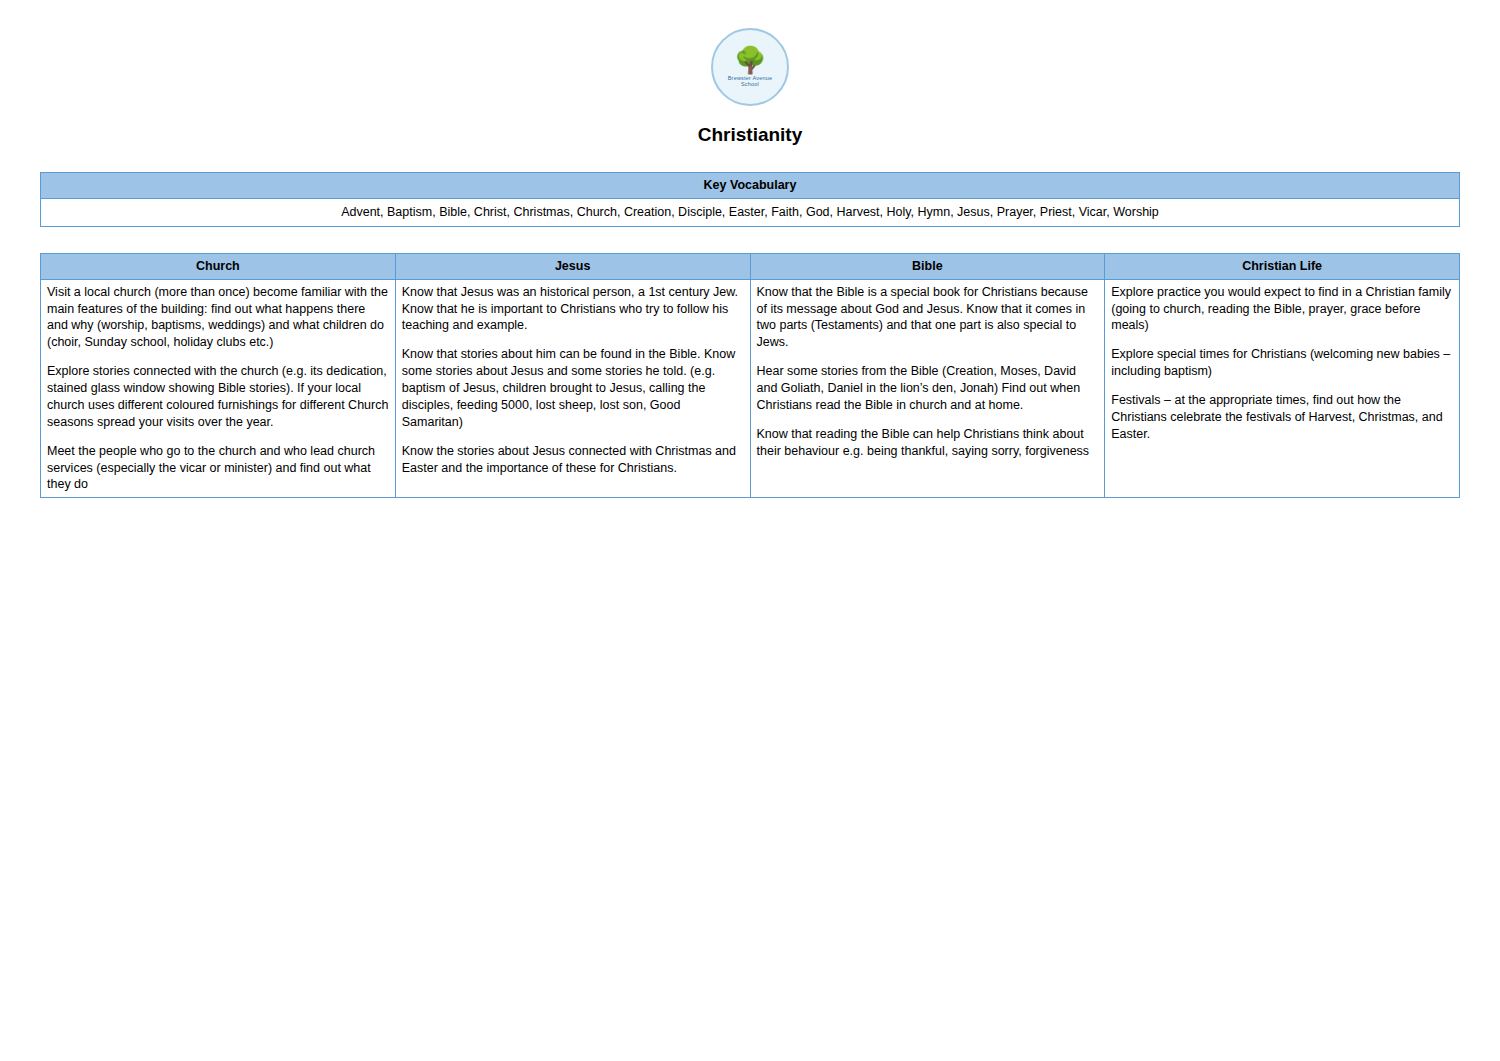🌳 Brewster Avenue
School
Christianity
| Key Vocabulary |
| --- |
| Advent, Baptism, Bible, Christ, Christmas, Church, Creation, Disciple, Easter, Faith, God, Harvest, Holy, Hymn, Jesus, Prayer, Priest, Vicar, Worship |
| Church | Jesus | Bible | Christian Life |
| --- | --- | --- | --- |
| Visit a local church (more than once) become familiar with the main features of the building: find out what happens there and why (worship, baptisms, weddings) and what children do (choir, Sunday school, holiday clubs etc.) Explore stories connected with the church (e.g. its dedication, stained glass window showing Bible stories). If your local church uses different coloured furnishings for different Church seasons spread your visits over the year. Meet the people who go to the church and who lead church services (especially the vicar or minister) and find out what they do | Know that Jesus was an historical person, a 1st century Jew. Know that he is important to Christians who try to follow his teaching and example. Know that stories about him can be found in the Bible. Know some stories about Jesus and some stories he told. (e.g. baptism of Jesus, children brought to Jesus, calling the disciples, feeding 5000, lost sheep, lost son, Good Samaritan) Know the stories about Jesus connected with Christmas and Easter and the importance of these for Christians. | Know that the Bible is a special book for Christians because of its message about God and Jesus. Know that it comes in two parts (Testaments) and that one part is also special to Jews. Hear some stories from the Bible (Creation, Moses, David and Goliath, Daniel in the lion’s den, Jonah) Find out when Christians read the Bible in church and at home. Know that reading the Bible can help Christians think about their behaviour e.g. being thankful, saying sorry, forgiveness | Explore practice you would expect to find in a Christian family (going to church, reading the Bible, prayer, grace before meals) Explore special times for Christians (welcoming new babies – including baptism) Festivals – at the appropriate times, find out how the Christians celebrate the festivals of Harvest, Christmas, and Easter. |